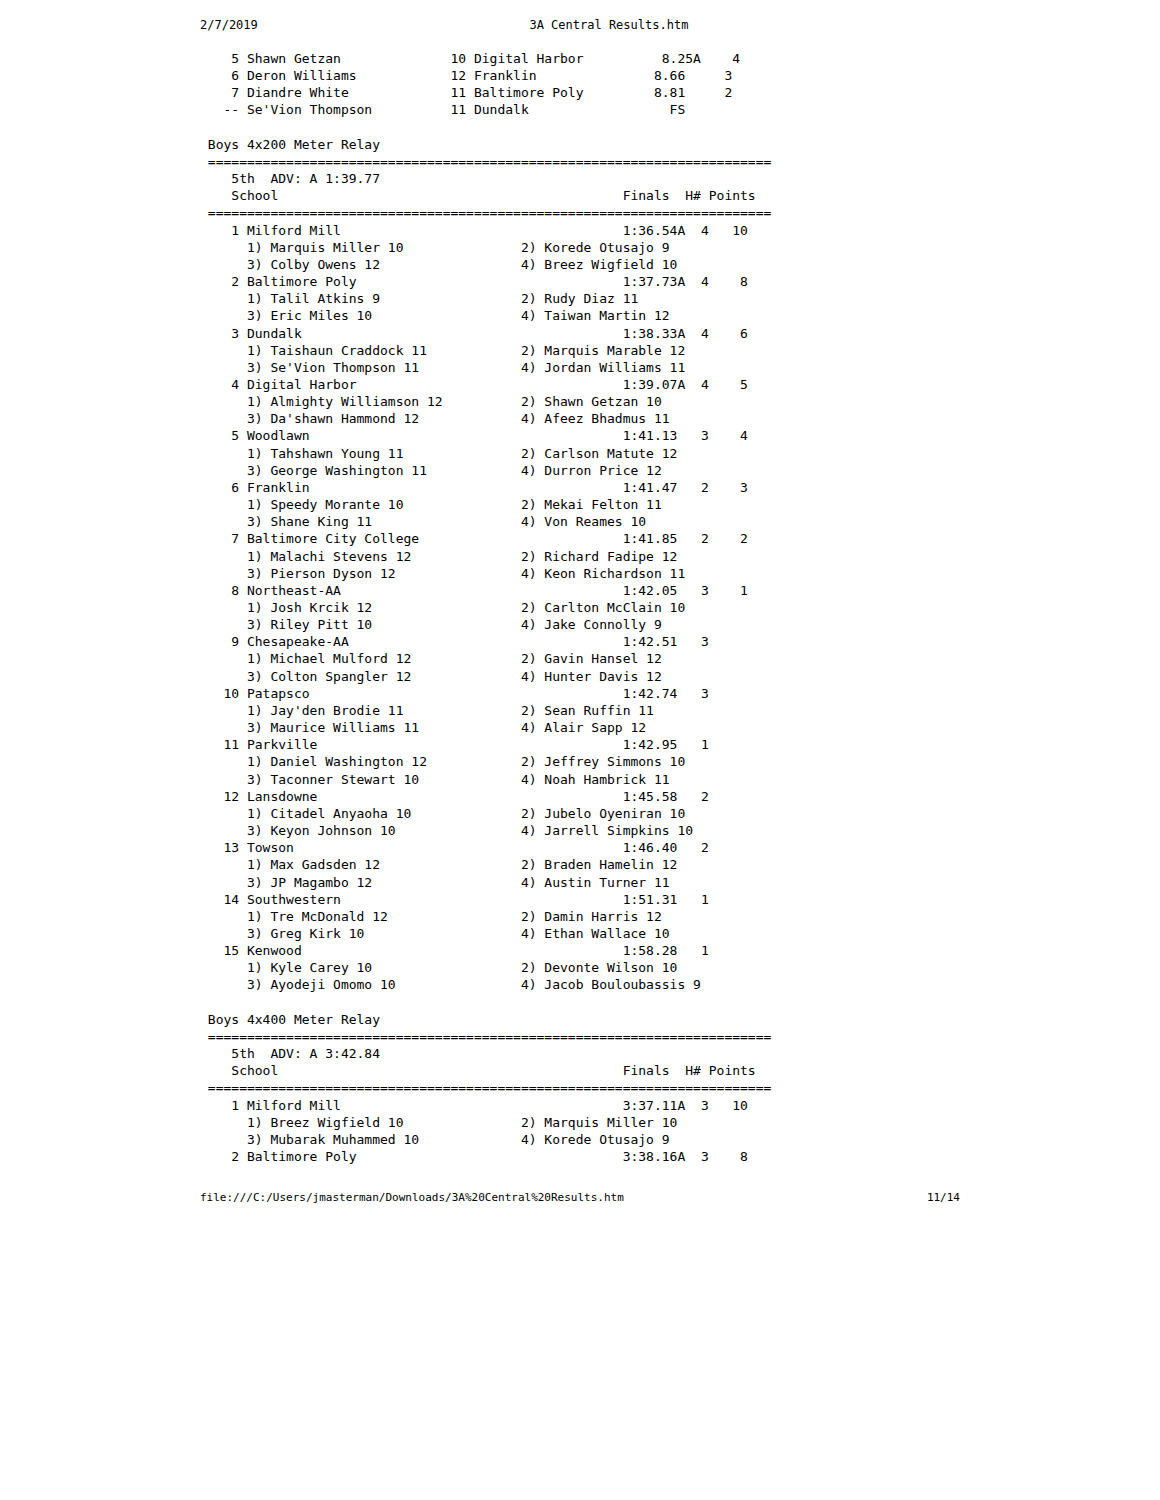2/7/2019
3A Central Results.htm
    5 Shawn Getzan              10 Digital Harbor          8.25A    4
    6 Deron Williams            12 Franklin               8.66     3
    7 Diandre White             11 Baltimore Poly         8.81     2
   -- Se'Vion Thompson          11 Dundalk                  FS

 Boys 4x200 Meter Relay
 ========================================================================
    5th  ADV: A 1:39.77
    School                                            Finals  H# Points
 ========================================================================
    1 Milford Mill                                    1:36.54A  4   10
      1) Marquis Miller 10               2) Korede Otusajo 9
      3) Colby Owens 12                  4) Breez Wigfield 10
    2 Baltimore Poly                                  1:37.73A  4    8
      1) Talil Atkins 9                  2) Rudy Diaz 11
      3) Eric Miles 10                   4) Taiwan Martin 12
    3 Dundalk                                         1:38.33A  4    6
      1) Taishaun Craddock 11            2) Marquis Marable 12
      3) Se'Vion Thompson 11             4) Jordan Williams 11
    4 Digital Harbor                                  1:39.07A  4    5
      1) Almighty Williamson 12          2) Shawn Getzan 10
      3) Da'shawn Hammond 12             4) Afeez Bhadmus 11
    5 Woodlawn                                        1:41.13   3    4
      1) Tahshawn Young 11               2) Carlson Matute 12
      3) George Washington 11            4) Durron Price 12
    6 Franklin                                        1:41.47   2    3
      1) Speedy Morante 10               2) Mekai Felton 11
      3) Shane King 11                   4) Von Reames 10
    7 Baltimore City College                          1:41.85   2    2
      1) Malachi Stevens 12              2) Richard Fadipe 12
      3) Pierson Dyson 12                4) Keon Richardson 11
    8 Northeast-AA                                    1:42.05   3    1
      1) Josh Krcik 12                   2) Carlton McClain 10
      3) Riley Pitt 10                   4) Jake Connolly 9
    9 Chesapeake-AA                                   1:42.51   3
      1) Michael Mulford 12              2) Gavin Hansel 12
      3) Colton Spangler 12              4) Hunter Davis 12
   10 Patapsco                                        1:42.74   3
      1) Jay'den Brodie 11               2) Sean Ruffin 11
      3) Maurice Williams 11             4) Alair Sapp 12
   11 Parkville                                       1:42.95   1
      1) Daniel Washington 12            2) Jeffrey Simmons 10
      3) Taconner Stewart 10             4) Noah Hambrick 11
   12 Lansdowne                                       1:45.58   2
      1) Citadel Anyaoha 10              2) Jubelo Oyeniran 10
      3) Keyon Johnson 10                4) Jarrell Simpkins 10
   13 Towson                                          1:46.40   2
      1) Max Gadsden 12                  2) Braden Hamelin 12
      3) JP Magambo 12                   4) Austin Turner 11
   14 Southwestern                                    1:51.31   1
      1) Tre McDonald 12                 2) Damin Harris 12
      3) Greg Kirk 10                    4) Ethan Wallace 10
   15 Kenwood                                         1:58.28   1
      1) Kyle Carey 10                   2) Devonte Wilson 10
      3) Ayodeji Omomo 10                4) Jacob Bouloubassis 9

 Boys 4x400 Meter Relay
 ========================================================================
    5th  ADV: A 3:42.84
    School                                            Finals  H# Points
 ========================================================================
    1 Milford Mill                                    3:37.11A  3   10
      1) Breez Wigfield 10               2) Marquis Miller 10
      3) Mubarak Muhammed 10             4) Korede Otusajo 9
    2 Baltimore Poly                                  3:38.16A  3    8
file:///C:/Users/jmasterman/Downloads/3A%20Central%20Results.htm
11/14